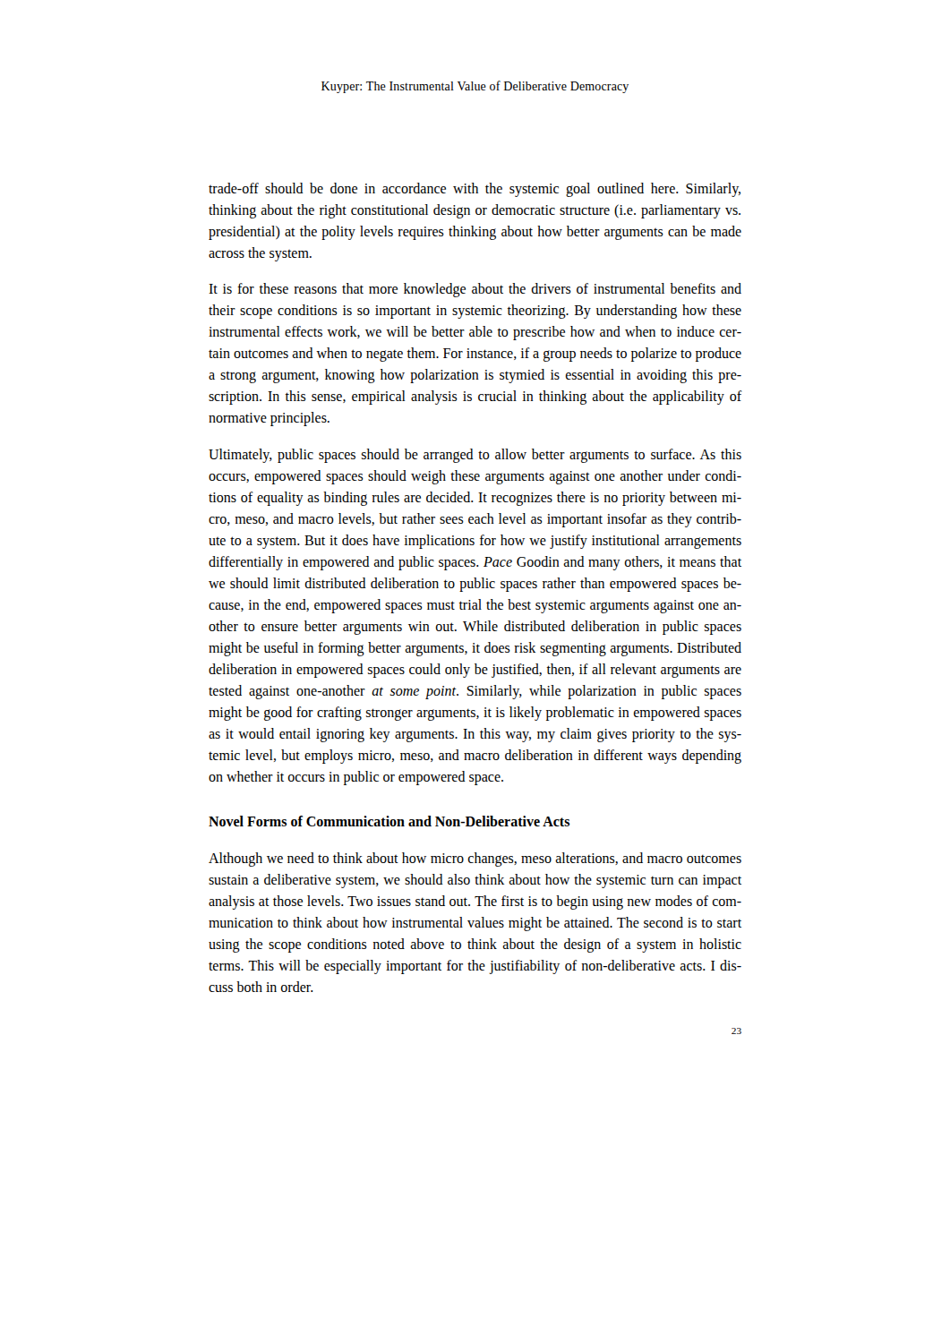Kuyper: The Instrumental Value of Deliberative Democracy
trade-off should be done in accordance with the systemic goal outlined here. Similarly, thinking about the right constitutional design or democratic structure (i.e. parliamentary vs. presidential) at the polity levels requires thinking about how better arguments can be made across the system.
It is for these reasons that more knowledge about the drivers of instrumental benefits and their scope conditions is so important in systemic theorizing. By understanding how these instrumental effects work, we will be better able to prescribe how and when to induce certain outcomes and when to negate them. For instance, if a group needs to polarize to produce a strong argument, knowing how polarization is stymied is essential in avoiding this prescription. In this sense, empirical analysis is crucial in thinking about the applicability of normative principles.
Ultimately, public spaces should be arranged to allow better arguments to surface. As this occurs, empowered spaces should weigh these arguments against one another under conditions of equality as binding rules are decided. It recognizes there is no priority between micro, meso, and macro levels, but rather sees each level as important insofar as they contribute to a system. But it does have implications for how we justify institutional arrangements differentially in empowered and public spaces. Pace Goodin and many others, it means that we should limit distributed deliberation to public spaces rather than empowered spaces because, in the end, empowered spaces must trial the best systemic arguments against one another to ensure better arguments win out. While distributed deliberation in public spaces might be useful in forming better arguments, it does risk segmenting arguments. Distributed deliberation in empowered spaces could only be justified, then, if all relevant arguments are tested against one-another at some point. Similarly, while polarization in public spaces might be good for crafting stronger arguments, it is likely problematic in empowered spaces as it would entail ignoring key arguments. In this way, my claim gives priority to the systemic level, but employs micro, meso, and macro deliberation in different ways depending on whether it occurs in public or empowered space.
Novel Forms of Communication and Non-Deliberative Acts
Although we need to think about how micro changes, meso alterations, and macro outcomes sustain a deliberative system, we should also think about how the systemic turn can impact analysis at those levels. Two issues stand out. The first is to begin using new modes of communication to think about how instrumental values might be attained. The second is to start using the scope conditions noted above to think about the design of a system in holistic terms. This will be especially important for the justifiability of non-deliberative acts. I discuss both in order.
23